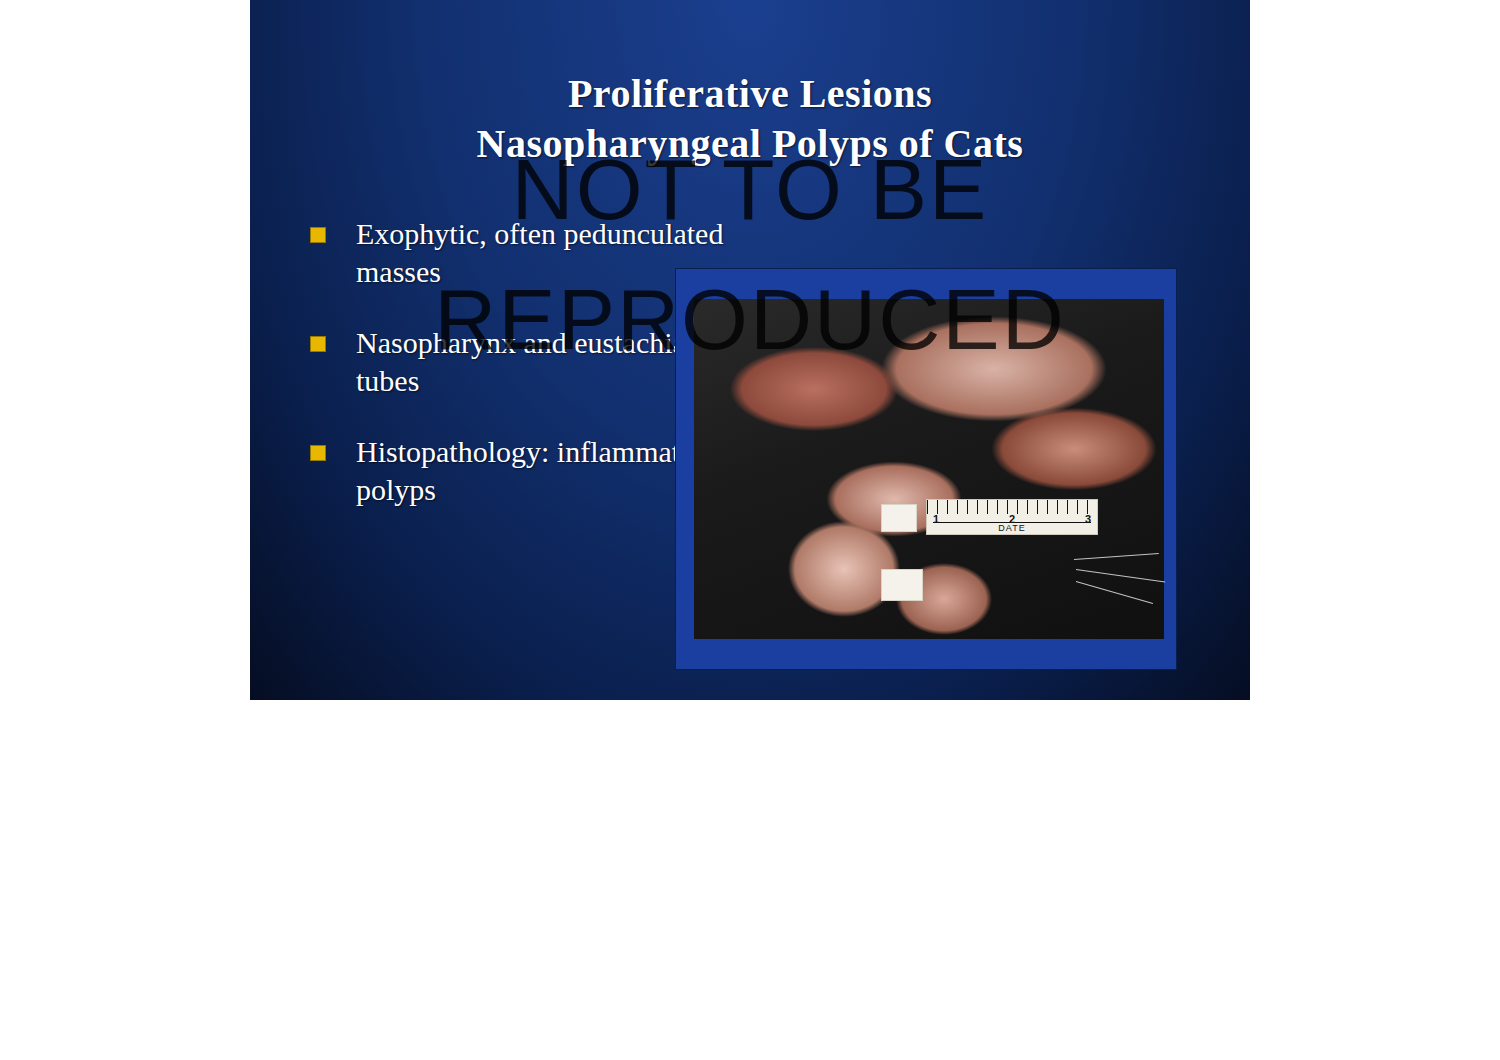Proliferative Lesions
Nasopharyngeal Polyps of Cats
Exophytic, often pedunculated masses
Nasopharynx and eustachian tubes
Histopathology: inflammatory polyps
123
DATE
NOT TO BE
REPRODUCED